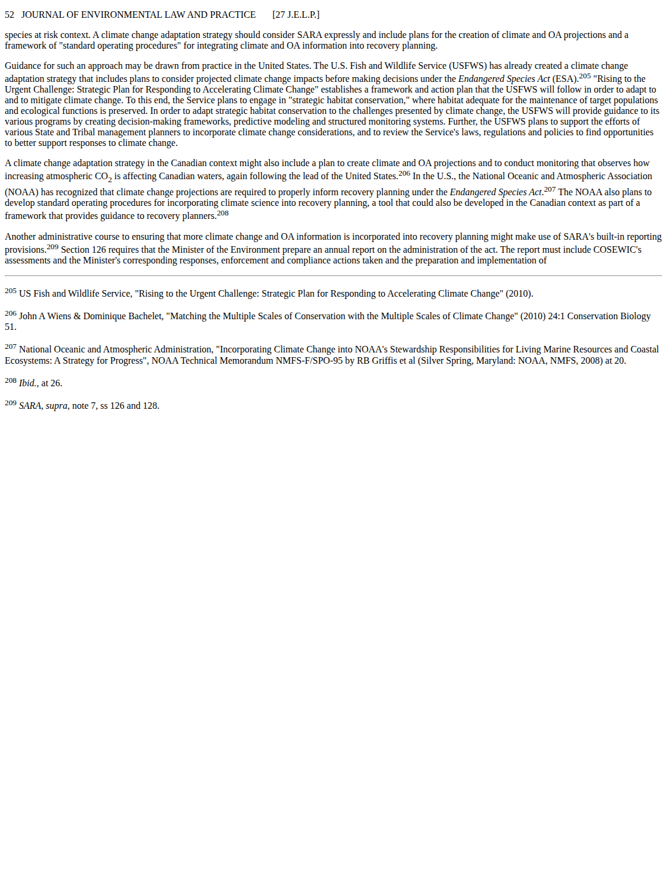52 JOURNAL OF ENVIRONMENTAL LAW AND PRACTICE [27 J.E.L.P.]
species at risk context. A climate change adaptation strategy should consider SARA expressly and include plans for the creation of climate and OA projections and a framework of "standard operating procedures" for integrating climate and OA information into recovery planning.
Guidance for such an approach may be drawn from practice in the United States. The U.S. Fish and Wildlife Service (USFWS) has already created a climate change adaptation strategy that includes plans to consider projected climate change impacts before making decisions under the Endangered Species Act (ESA).205 "Rising to the Urgent Challenge: Strategic Plan for Responding to Accelerating Climate Change" establishes a framework and action plan that the USFWS will follow in order to adapt to and to mitigate climate change. To this end, the Service plans to engage in "strategic habitat conservation," where habitat adequate for the maintenance of target populations and ecological functions is preserved. In order to adapt strategic habitat conservation to the challenges presented by climate change, the USFWS will provide guidance to its various programs by creating decision-making frameworks, predictive modeling and structured monitoring systems. Further, the USFWS plans to support the efforts of various State and Tribal management planners to incorporate climate change considerations, and to review the Service's laws, regulations and policies to find opportunities to better support responses to climate change.
A climate change adaptation strategy in the Canadian context might also include a plan to create climate and OA projections and to conduct monitoring that observes how increasing atmospheric CO2 is affecting Canadian waters, again following the lead of the United States.206 In the U.S., the National Oceanic and Atmospheric Association (NOAA) has recognized that climate change projections are required to properly inform recovery planning under the Endangered Species Act.207 The NOAA also plans to develop standard operating procedures for incorporating climate science into recovery planning, a tool that could also be developed in the Canadian context as part of a framework that provides guidance to recovery planners.208
Another administrative course to ensuring that more climate change and OA information is incorporated into recovery planning might make use of SARA's built-in reporting provisions.209 Section 126 requires that the Minister of the Environment prepare an annual report on the administration of the act. The report must include COSEWIC's assessments and the Minister's corresponding responses, enforcement and compliance actions taken and the preparation and implementation of
205 US Fish and Wildlife Service, "Rising to the Urgent Challenge: Strategic Plan for Responding to Accelerating Climate Change" (2010).
206 John A Wiens & Dominique Bachelet, "Matching the Multiple Scales of Conservation with the Multiple Scales of Climate Change" (2010) 24:1 Conservation Biology 51.
207 National Oceanic and Atmospheric Administration, "Incorporating Climate Change into NOAA's Stewardship Responsibilities for Living Marine Resources and Coastal Ecosystems: A Strategy for Progress", NOAA Technical Memorandum NMFS-F/SPO-95 by RB Griffis et al (Silver Spring, Maryland: NOAA, NMFS, 2008) at 20.
208 Ibid., at 26.
209 SARA, supra, note 7, ss 126 and 128.